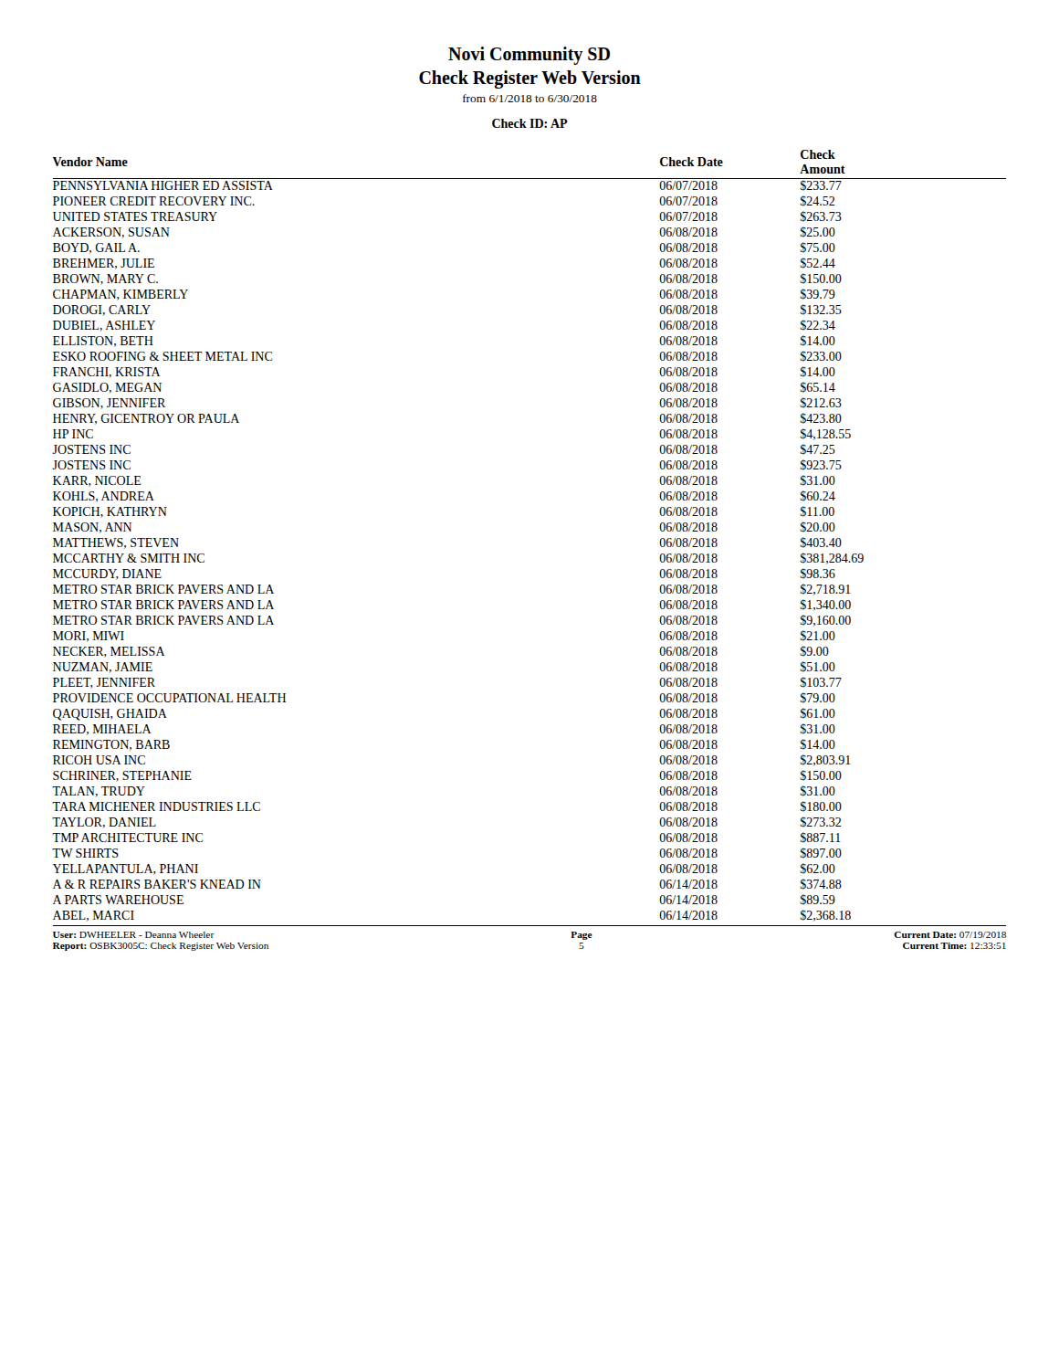Novi Community SD
Check Register Web Version
from 6/1/2018 to 6/30/2018
Check ID: AP
| Vendor Name | Check Date | Check Amount |
| --- | --- | --- |
| PENNSYLVANIA HIGHER ED ASSISTA | 06/07/2018 | $233.77 |
| PIONEER CREDIT RECOVERY INC. | 06/07/2018 | $24.52 |
| UNITED STATES TREASURY | 06/07/2018 | $263.73 |
| ACKERSON, SUSAN | 06/08/2018 | $25.00 |
| BOYD, GAIL A. | 06/08/2018 | $75.00 |
| BREHMER, JULIE | 06/08/2018 | $52.44 |
| BROWN, MARY C. | 06/08/2018 | $150.00 |
| CHAPMAN, KIMBERLY | 06/08/2018 | $39.79 |
| DOROGI, CARLY | 06/08/2018 | $132.35 |
| DUBIEL, ASHLEY | 06/08/2018 | $22.34 |
| ELLISTON, BETH | 06/08/2018 | $14.00 |
| ESKO ROOFING & SHEET METAL INC | 06/08/2018 | $233.00 |
| FRANCHI, KRISTA | 06/08/2018 | $14.00 |
| GASIDLO, MEGAN | 06/08/2018 | $65.14 |
| GIBSON, JENNIFER | 06/08/2018 | $212.63 |
| HENRY, GICENTROY OR PAULA | 06/08/2018 | $423.80 |
| HP INC | 06/08/2018 | $4,128.55 |
| JOSTENS INC | 06/08/2018 | $47.25 |
| JOSTENS INC | 06/08/2018 | $923.75 |
| KARR, NICOLE | 06/08/2018 | $31.00 |
| KOHLS, ANDREA | 06/08/2018 | $60.24 |
| KOPICH, KATHRYN | 06/08/2018 | $11.00 |
| MASON, ANN | 06/08/2018 | $20.00 |
| MATTHEWS, STEVEN | 06/08/2018 | $403.40 |
| MCCARTHY & SMITH INC | 06/08/2018 | $381,284.69 |
| MCCURDY, DIANE | 06/08/2018 | $98.36 |
| METRO STAR BRICK PAVERS AND LA | 06/08/2018 | $2,718.91 |
| METRO STAR BRICK PAVERS AND LA | 06/08/2018 | $1,340.00 |
| METRO STAR BRICK PAVERS AND LA | 06/08/2018 | $9,160.00 |
| MORI, MIWI | 06/08/2018 | $21.00 |
| NECKER, MELISSA | 06/08/2018 | $9.00 |
| NUZMAN, JAMIE | 06/08/2018 | $51.00 |
| PLEET, JENNIFER | 06/08/2018 | $103.77 |
| PROVIDENCE OCCUPATIONAL HEALTH | 06/08/2018 | $79.00 |
| QAQUISH, GHAIDA | 06/08/2018 | $61.00 |
| REED, MIHAELA | 06/08/2018 | $31.00 |
| REMINGTON, BARB | 06/08/2018 | $14.00 |
| RICOH USA INC | 06/08/2018 | $2,803.91 |
| SCHRINER, STEPHANIE | 06/08/2018 | $150.00 |
| TALAN, TRUDY | 06/08/2018 | $31.00 |
| TARA MICHENER INDUSTRIES LLC | 06/08/2018 | $180.00 |
| TAYLOR, DANIEL | 06/08/2018 | $273.32 |
| TMP ARCHITECTURE INC | 06/08/2018 | $887.11 |
| TW SHIRTS | 06/08/2018 | $897.00 |
| YELLAPANTULA, PHANI | 06/08/2018 | $62.00 |
| A & R REPAIRS BAKER'S KNEAD IN | 06/14/2018 | $374.88 |
| A PARTS WAREHOUSE | 06/14/2018 | $89.59 |
| ABEL, MARCI | 06/14/2018 | $2,368.18 |
User: DWHEELER - Deanna Wheeler
Report: OSBK3005C: Check Register Web Version
Page
5
Current Date: 07/19/2018
Current Time: 12:33:51